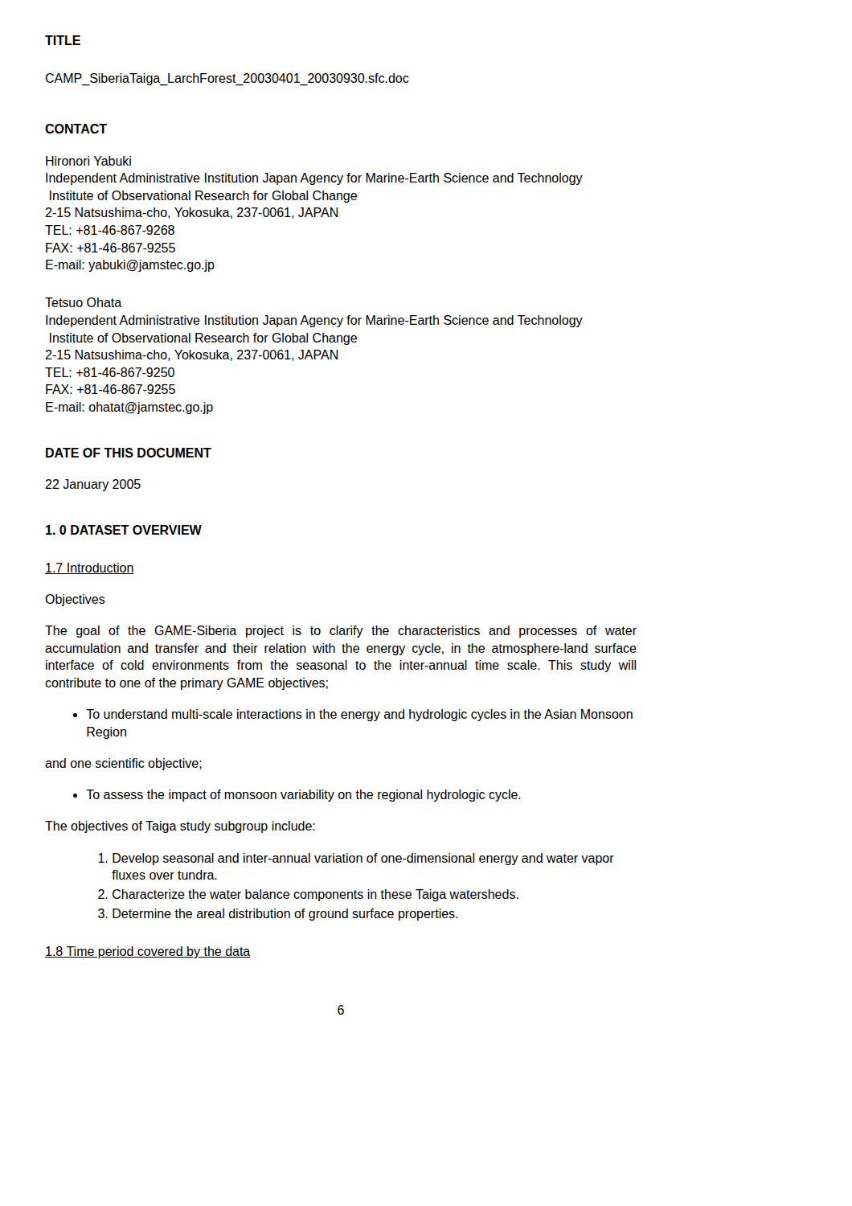TITLE
CAMP_SiberiaTaiga_LarchForest_20030401_20030930.sfc.doc
CONTACT
Hironori Yabuki
Independent Administrative Institution Japan Agency for Marine-Earth Science and Technology
Institute of Observational Research for Global Change
2-15 Natsushima-cho, Yokosuka, 237-0061, JAPAN
TEL: +81-46-867-9268
FAX: +81-46-867-9255
E-mail: yabuki@jamstec.go.jp
Tetsuo Ohata
Independent Administrative Institution Japan Agency for Marine-Earth Science and Technology
Institute of Observational Research for Global Change
2-15 Natsushima-cho, Yokosuka, 237-0061, JAPAN
TEL: +81-46-867-9250
FAX: +81-46-867-9255
E-mail: ohatat@jamstec.go.jp
DATE OF THIS DOCUMENT
22 January 2005
1. 0 DATASET OVERVIEW
1.7 Introduction
Objectives
The goal of the GAME-Siberia project is to clarify the characteristics and processes of water accumulation and transfer and their relation with the energy cycle, in the atmosphere-land surface interface of cold environments from the seasonal to the inter-annual time scale. This study will contribute to one of the primary GAME objectives;
To understand multi-scale interactions in the energy and hydrologic cycles in the Asian Monsoon Region
and one scientific objective;
To assess the impact of monsoon variability on the regional hydrologic cycle.
The objectives of Taiga study subgroup include:
Develop seasonal and inter-annual variation of one-dimensional energy and water vapor fluxes over tundra.
Characterize the water balance components in these Taiga watersheds.
Determine the areal distribution of ground surface properties.
1.8 Time period covered by the data
6